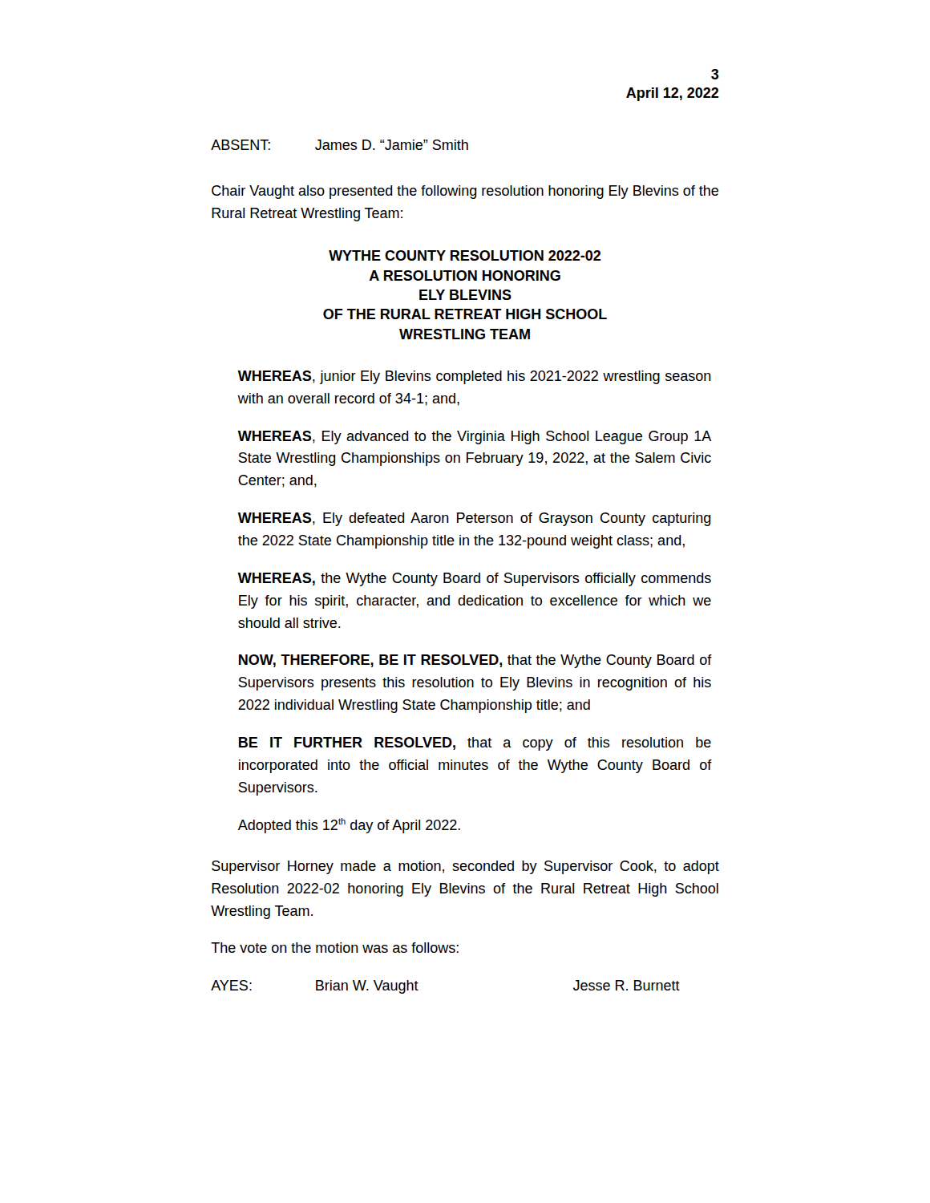3
April 12, 2022
ABSENT: James D. “Jamie” Smith
Chair Vaught also presented the following resolution honoring Ely Blevins of the Rural Retreat Wrestling Team:
WYTHE COUNTY RESOLUTION 2022-02
A RESOLUTION HONORING
ELY BLEVINS
OF THE RURAL RETREAT HIGH SCHOOL
WRESTLING TEAM
WHEREAS, junior Ely Blevins completed his 2021-2022 wrestling season with an overall record of 34-1; and,
WHEREAS, Ely advanced to the Virginia High School League Group 1A State Wrestling Championships on February 19, 2022, at the Salem Civic Center; and,
WHEREAS, Ely defeated Aaron Peterson of Grayson County capturing the 2022 State Championship title in the 132-pound weight class; and,
WHEREAS, the Wythe County Board of Supervisors officially commends Ely for his spirit, character, and dedication to excellence for which we should all strive.
NOW, THEREFORE, BE IT RESOLVED, that the Wythe County Board of Supervisors presents this resolution to Ely Blevins in recognition of his 2022 individual Wrestling State Championship title; and
BE IT FURTHER RESOLVED, that a copy of this resolution be incorporated into the official minutes of the Wythe County Board of Supervisors.
Adopted this 12th day of April 2022.
Supervisor Horney made a motion, seconded by Supervisor Cook, to adopt Resolution 2022-02 honoring Ely Blevins of the Rural Retreat High School Wrestling Team.
The vote on the motion was as follows:
AYES: Brian W. Vaught Jesse R. Burnett